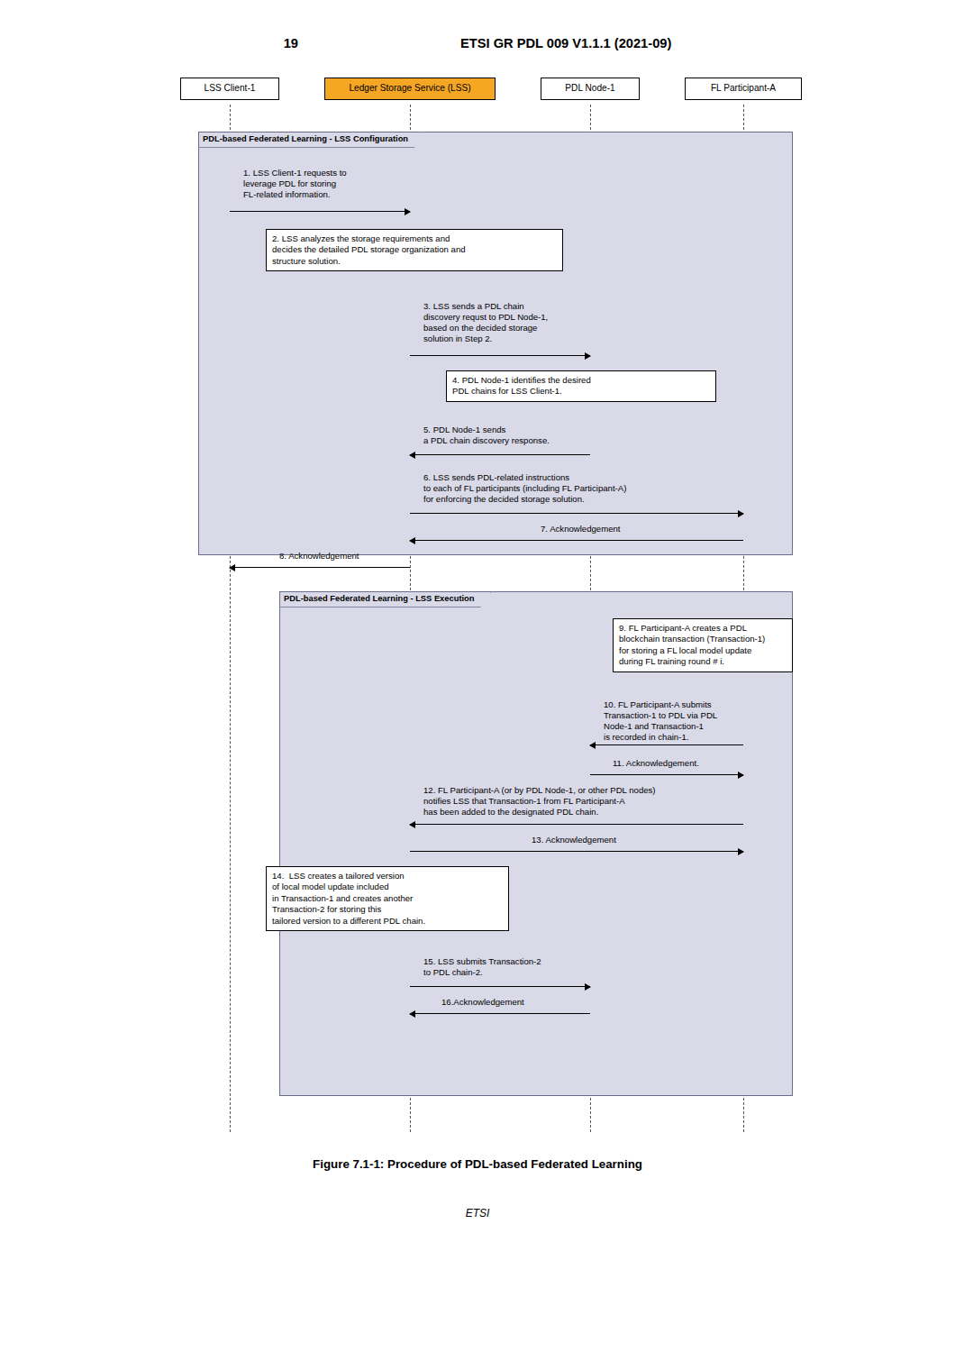19 ETSI GR PDL 009 V1.1.1 (2021-09)
LSS Client-1
Ledger Storage Service (LSS)
PDL Node-1
FL Participant-A
PDL-based Federated Learning - LSS Configuration
1. LSS Client-1 requests to
leverage PDL for storing
FL-related information.
2. LSS analyzes the storage requirements and
decides the detailed PDL storage organization and
structure solution.
3. LSS sends a PDL chain
discovery requst to PDL Node-1,
based on the decided storage
solution in Step 2.
4. PDL Node-1 identifies the desired
PDL chains for LSS Client-1.
5. PDL Node-1 sends
a PDL chain discovery response.
6. LSS sends PDL-related instructions
to each of FL participants (including FL Participant-A)
for enforcing the decided storage solution.
7. Acknowledgement
8. Acknowledgement
PDL-based Federated Learning - LSS Execution
9. FL Participant-A creates a PDL
blockchain transaction (Transaction-1)
for storing a FL local model update
during FL training round # i.
10. FL Participant-A submits
Transaction-1 to PDL via PDL
Node-1 and Transaction-1
is recorded in chain-1.
11. Acknowledgement.
12. FL Participant-A (or by PDL Node-1, or other PDL nodes)
notifies LSS that Transaction-1 from FL Participant-A
has been added to the designated PDL chain.
13. Acknowledgement
14. LSS creates a tailored version
of local model update included
in Transaction-1 and creates another
Transaction-2 for storing this
tailored version to a different PDL chain.
15. LSS submits Transaction-2
to PDL chain-2.
16.Acknowledgement
Figure 7.1-1: Procedure of PDL-based Federated Learning
ETSI